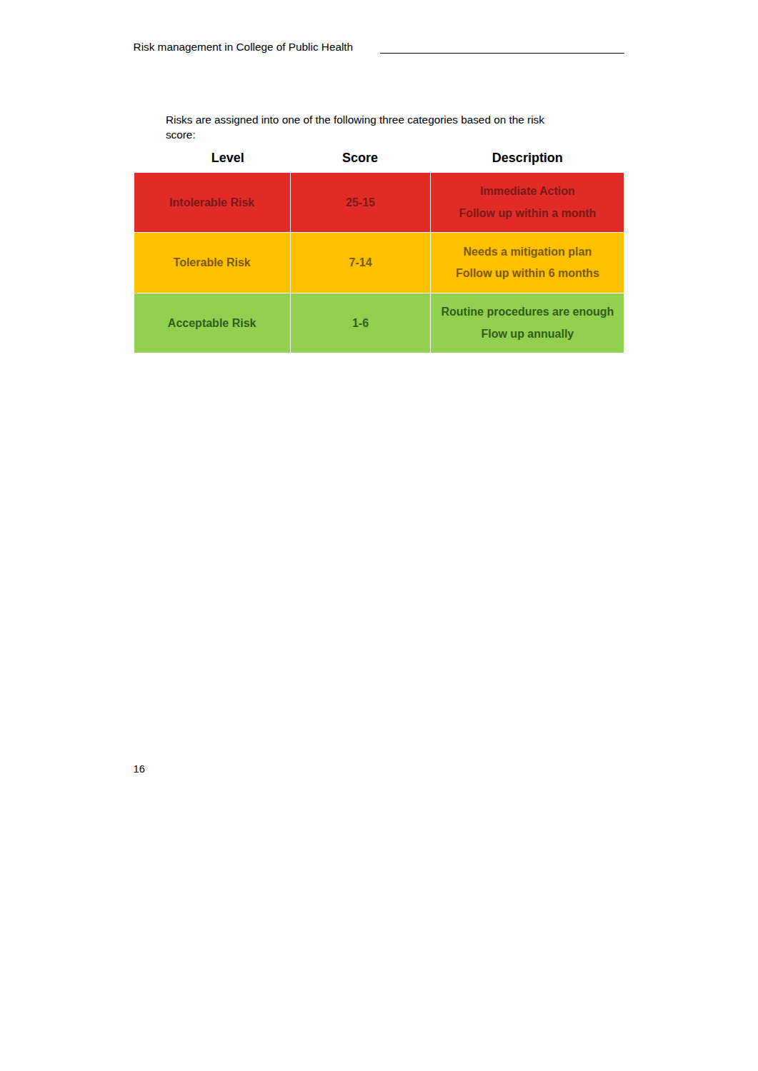Risk management in College of Public Health
Risks are assigned into one of the following three categories based on the risk score:
Level
Score
Description
| Intolerable Risk | 25-15 | Immediate Action Follow up within a month |
| Tolerable Risk | 7-14 | Needs a mitigation plan Follow up within 6 months |
| Acceptable Risk | 1-6 | Routine procedures are enough Flow up annually |
16